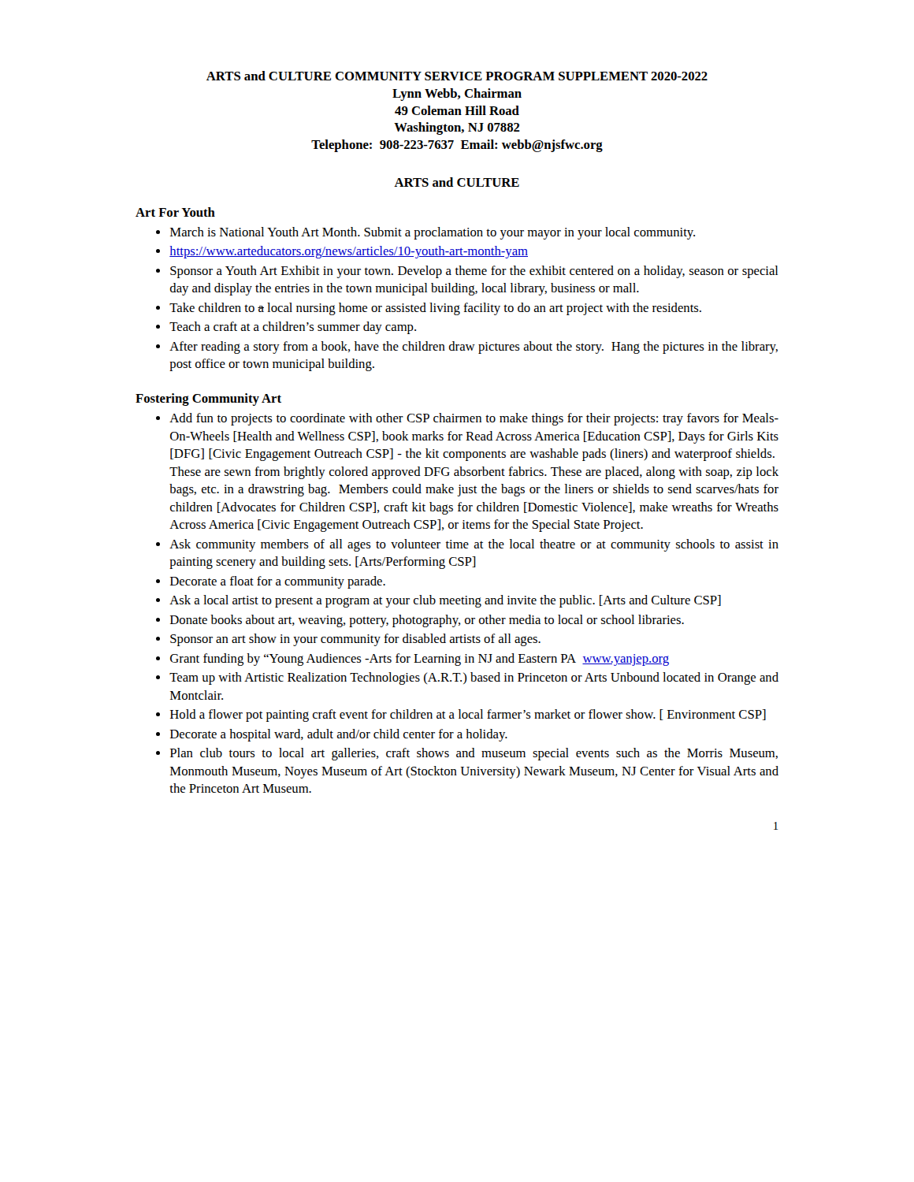ARTS and CULTURE COMMUNITY SERVICE PROGRAM SUPPLEMENT 2020-2022 Lynn Webb, Chairman 49 Coleman Hill Road Washington, NJ 07882 Telephone: 908-223-7637 Email: webb@njsfwc.org
ARTS and CULTURE
Art For Youth
March is National Youth Art Month. Submit a proclamation to your mayor in your local community.
https://www.arteducators.org/news/articles/10-youth-art-month-yam
Sponsor a Youth Art Exhibit in your town. Develop a theme for the exhibit centered on a holiday, season or special day and display the entries in the town municipal building, local library, business or mall.
Take children to a local nursing home or assisted living facility to do an art project with the residents.
Teach a craft at a children’s summer day camp.
After reading a story from a book, have the children draw pictures about the story. Hang the pictures in the library, post office or town municipal building.
Fostering Community Art
Add fun to projects to coordinate with other CSP chairmen to make things for their projects: tray favors for Meals-On-Wheels [Health and Wellness CSP], book marks for Read Across America [Education CSP], Days for Girls Kits [DFG] [Civic Engagement Outreach CSP] - the kit components are washable pads (liners) and waterproof shields. These are sewn from brightly colored approved DFG absorbent fabrics. These are placed, along with soap, zip lock bags, etc. in a drawstring bag. Members could make just the bags or the liners or shields to send scarves/hats for children [Advocates for Children CSP], craft kit bags for children [Domestic Violence], make wreaths for Wreaths Across America [Civic Engagement Outreach CSP], or items for the Special State Project.
Ask community members of all ages to volunteer time at the local theatre or at community schools to assist in painting scenery and building sets. [Arts/Performing CSP]
Decorate a float for a community parade.
Ask a local artist to present a program at your club meeting and invite the public. [Arts and Culture CSP]
Donate books about art, weaving, pottery, photography, or other media to local or school libraries.
Sponsor an art show in your community for disabled artists of all ages.
Grant funding by “Young Audiences -Arts for Learning in NJ and Eastern PA www.yanjep.org
Team up with Artistic Realization Technologies (A.R.T.) based in Princeton or Arts Unbound located in Orange and Montclair.
Hold a flower pot painting craft event for children at a local farmer’s market or flower show. [ Environment CSP]
Decorate a hospital ward, adult and/or child center for a holiday.
Plan club tours to local art galleries, craft shows and museum special events such as the Morris Museum, Monmouth Museum, Noyes Museum of Art (Stockton University) Newark Museum, NJ Center for Visual Arts and the Princeton Art Museum.
1